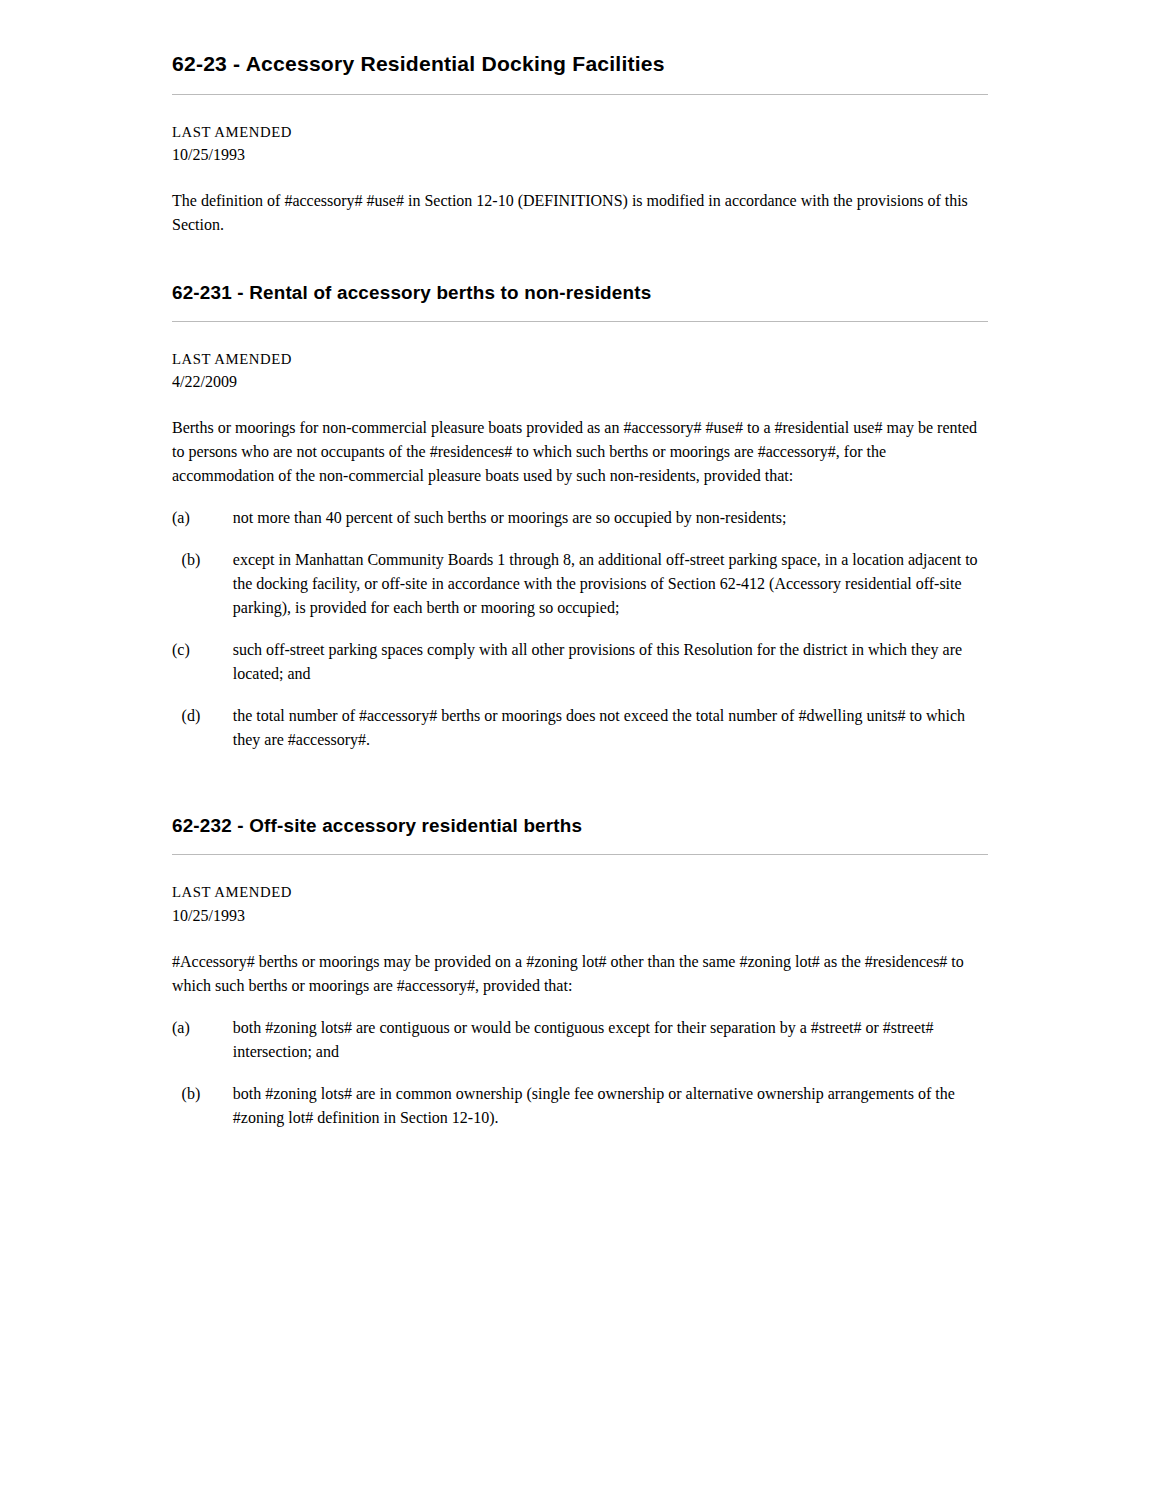62-23 - Accessory Residential Docking Facilities
LAST AMENDED
10/25/1993
The definition of #accessory# #use# in Section 12-10 (DEFINITIONS) is modified in accordance with the provisions of this Section.
62-231 - Rental of accessory berths to non-residents
LAST AMENDED
4/22/2009
Berths or moorings for non-commercial pleasure boats provided as an #accessory# #use# to a #residential use# may be rented to persons who are not occupants of the #residences# to which such berths or moorings are #accessory#, for the accommodation of the non-commercial pleasure boats used by such non-residents, provided that:
| (a) | not more than 40 percent of such berths or moorings are so occupied by non-residents; |
| (b) | except in Manhattan Community Boards 1 through 8, an additional off-street parking space, in a location adjacent to the docking facility, or off-site in accordance with the provisions of Section 62-412 (Accessory residential off-site parking), is provided for each berth or mooring so occupied; |
| (c) | such off-street parking spaces comply with all other provisions of this Resolution for the district in which they are located; and |
| (d) | the total number of #accessory# berths or moorings does not exceed the total number of #dwelling units# to which they are #accessory#. |
62-232 - Off-site accessory residential berths
LAST AMENDED
10/25/1993
#Accessory# berths or moorings may be provided on a #zoning lot# other than the same #zoning lot# as the #residences# to which such berths or moorings are #accessory#, provided that:
| (a) | both #zoning lots# are contiguous or would be contiguous except for their separation by a #street# or #street# intersection; and |
| (b) | both #zoning lots# are in common ownership (single fee ownership or alternative ownership arrangements of the #zoning lot# definition in Section 12-10). |